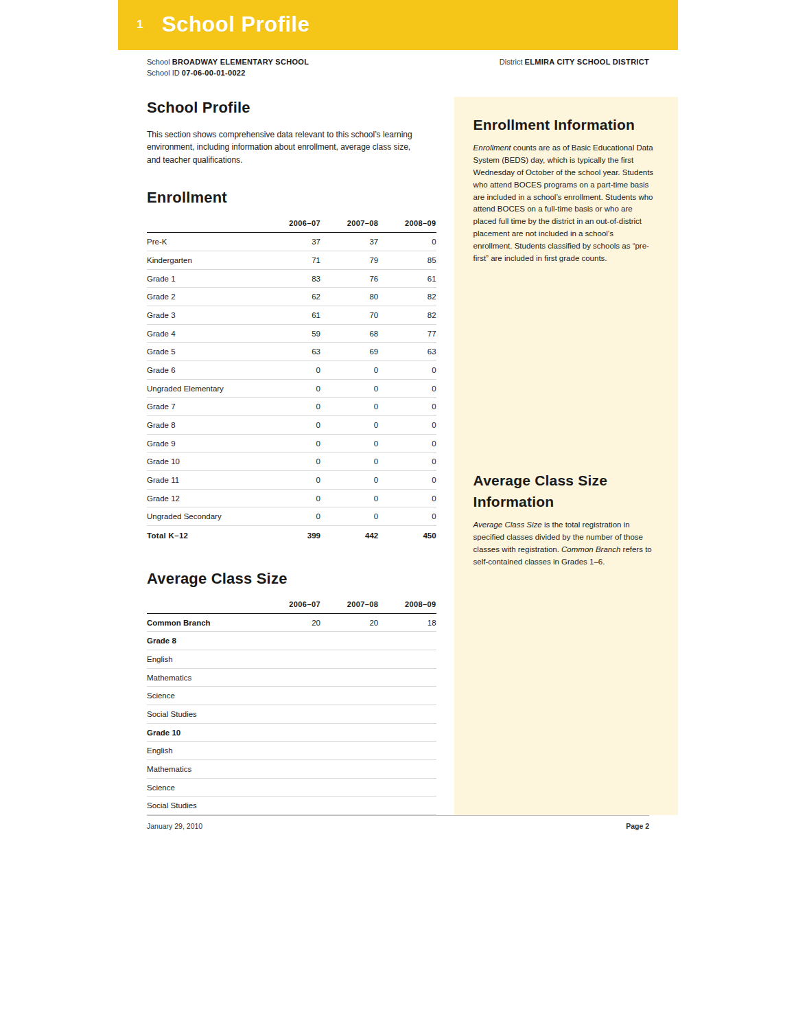1
School Profile
School BROADWAY ELEMENTARY SCHOOL
School ID 07-06-00-01-0022
District ELMIRA CITY SCHOOL DISTRICT
School Profile
This section shows comprehensive data relevant to this school’s learning environment, including information about enrollment, average class size, and teacher qualifications.
Enrollment
| | 2006–07 | 2007–08 | 2008–09 |
| --- | --- | --- | --- |
| Pre-K | 37 | 37 | 0 |
| Kindergarten | 71 | 79 | 85 |
| Grade 1 | 83 | 76 | 61 |
| Grade 2 | 62 | 80 | 82 |
| Grade 3 | 61 | 70 | 82 |
| Grade 4 | 59 | 68 | 77 |
| Grade 5 | 63 | 69 | 63 |
| Grade 6 | 0 | 0 | 0 |
| Ungraded Elementary | 0 | 0 | 0 |
| Grade 7 | 0 | 0 | 0 |
| Grade 8 | 0 | 0 | 0 |
| Grade 9 | 0 | 0 | 0 |
| Grade 10 | 0 | 0 | 0 |
| Grade 11 | 0 | 0 | 0 |
| Grade 12 | 0 | 0 | 0 |
| Ungraded Secondary | 0 | 0 | 0 |
| Total K–12 | 399 | 442 | 450 |
Average Class Size
| | 2006–07 | 2007–08 | 2008–09 |
| --- | --- | --- | --- |
| Common Branch | 20 | 20 | 18 |
| Grade 8 |
| English | | | |
| Mathematics | | | |
| Science | | | |
| Social Studies | | | |
| Grade 10 |
| English | | | |
| Mathematics | | | |
| Science | | | |
| Social Studies | | | |
Enrollment Information
Enrollment counts are as of Basic Educational Data System (BEDS) day, which is typically the first Wednesday of October of the school year. Students who attend BOCES programs on a part-time basis are included in a school’s enrollment. Students who attend BOCES on a full-time basis or who are placed full time by the district in an out-of-district placement are not included in a school’s enrollment. Students classified by schools as “pre-first” are included in first grade counts.
Average Class Size Information
Average Class Size is the total registration in specified classes divided by the number of those classes with registration. Common Branch refers to self-contained classes in Grades 1–6.
January 29, 2010
Page 2